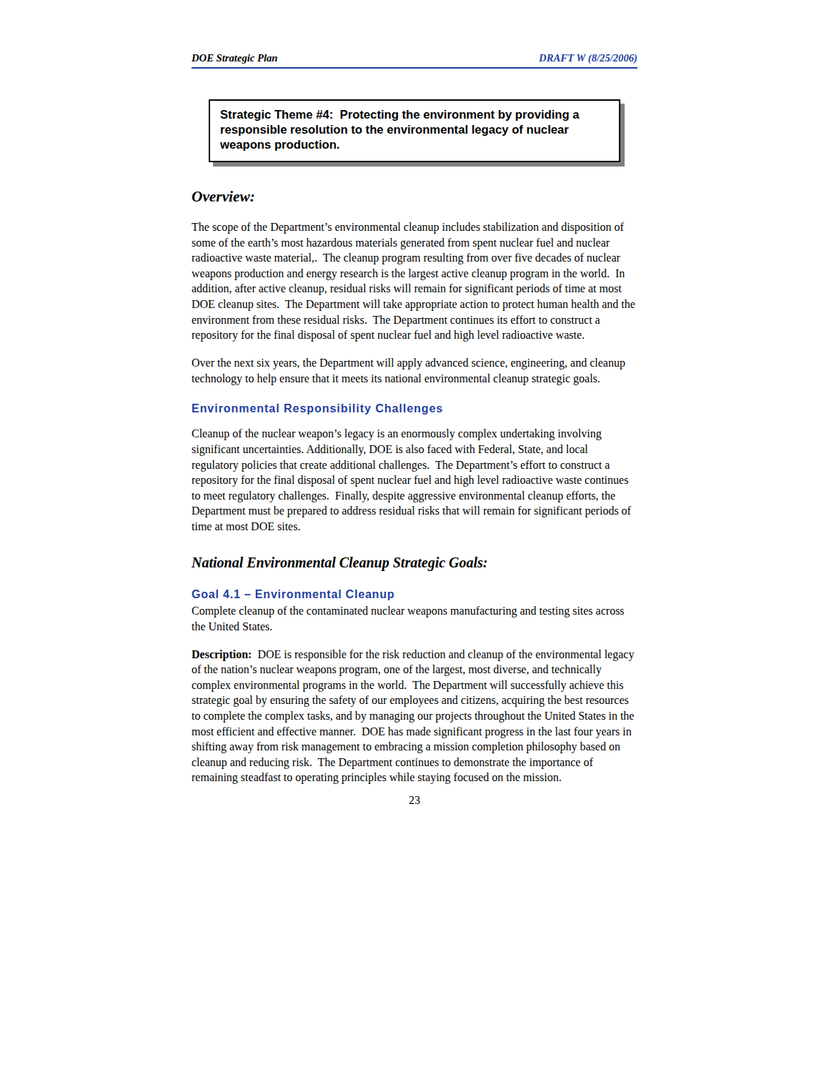DOE Strategic Plan DRAFT W (8/25/2006)
Strategic Theme #4: Protecting the environment by providing a responsible resolution to the environmental legacy of nuclear weapons production.
Overview:
The scope of the Department’s environmental cleanup includes stabilization and disposition of some of the earth’s most hazardous materials generated from spent nuclear fuel and nuclear radioactive waste material,. The cleanup program resulting from over five decades of nuclear weapons production and energy research is the largest active cleanup program in the world. In addition, after active cleanup, residual risks will remain for significant periods of time at most DOE cleanup sites. The Department will take appropriate action to protect human health and the environment from these residual risks. The Department continues its effort to construct a repository for the final disposal of spent nuclear fuel and high level radioactive waste.
Over the next six years, the Department will apply advanced science, engineering, and cleanup technology to help ensure that it meets its national environmental cleanup strategic goals.
Environmental Responsibility Challenges
Cleanup of the nuclear weapon’s legacy is an enormously complex undertaking involving significant uncertainties. Additionally, DOE is also faced with Federal, State, and local regulatory policies that create additional challenges. The Department’s effort to construct a repository for the final disposal of spent nuclear fuel and high level radioactive waste continues to meet regulatory challenges. Finally, despite aggressive environmental cleanup efforts, the Department must be prepared to address residual risks that will remain for significant periods of time at most DOE sites.
National Environmental Cleanup Strategic Goals:
Goal 4.1 – Environmental Cleanup
Complete cleanup of the contaminated nuclear weapons manufacturing and testing sites across the United States.
Description: DOE is responsible for the risk reduction and cleanup of the environmental legacy of the nation’s nuclear weapons program, one of the largest, most diverse, and technically complex environmental programs in the world. The Department will successfully achieve this strategic goal by ensuring the safety of our employees and citizens, acquiring the best resources to complete the complex tasks, and by managing our projects throughout the United States in the most efficient and effective manner. DOE has made significant progress in the last four years in shifting away from risk management to embracing a mission completion philosophy based on cleanup and reducing risk. The Department continues to demonstrate the importance of remaining steadfast to operating principles while staying focused on the mission.
23